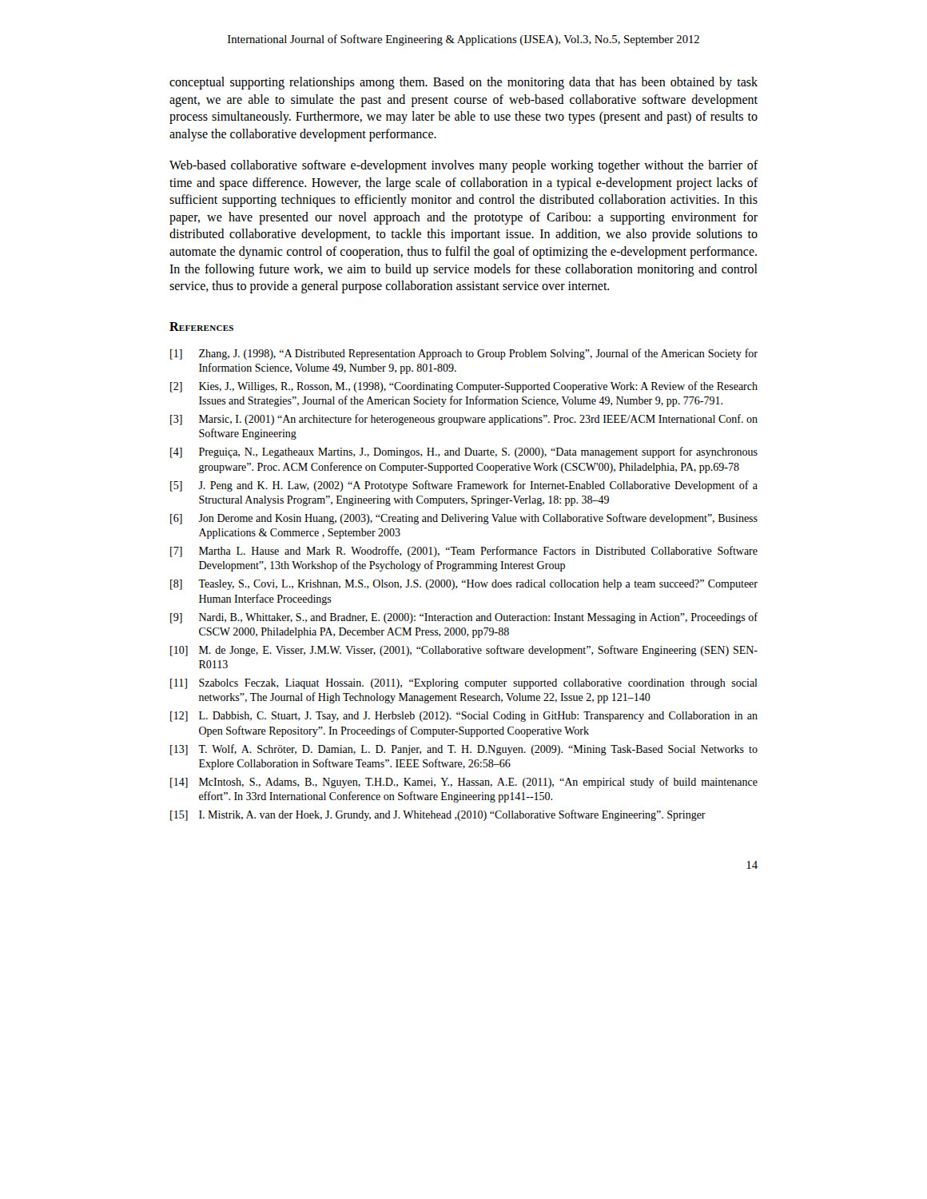International Journal of Software Engineering & Applications (IJSEA), Vol.3, No.5, September 2012
conceptual supporting relationships among them. Based on the monitoring data that has been obtained by task agent, we are able to simulate the past and present course of web-based collaborative software development process simultaneously. Furthermore, we may later be able to use these two types (present and past) of results to analyse the collaborative development performance.
Web-based collaborative software e-development involves many people working together without the barrier of time and space difference. However, the large scale of collaboration in a typical e-development project lacks of sufficient supporting techniques to efficiently monitor and control the distributed collaboration activities. In this paper, we have presented our novel approach and the prototype of Caribou: a supporting environment for distributed collaborative development, to tackle this important issue. In addition, we also provide solutions to automate the dynamic control of cooperation, thus to fulfil the goal of optimizing the e-development performance. In the following future work, we aim to build up service models for these collaboration monitoring and control service, thus to provide a general purpose collaboration assistant service over internet.
References
[1] Zhang, J. (1998), “A Distributed Representation Approach to Group Problem Solving”, Journal of the American Society for Information Science, Volume 49, Number 9, pp. 801-809.
[2] Kies, J., Williges, R., Rosson, M., (1998), “Coordinating Computer-Supported Cooperative Work: A Review of the Research Issues and Strategies”, Journal of the American Society for Information Science, Volume 49, Number 9, pp. 776-791.
[3] Marsic, I. (2001) “An architecture for heterogeneous groupware applications”. Proc. 23rd IEEE/ACM International Conf. on Software Engineering
[4] Preguiça, N., Legatheaux Martins, J., Domingos, H., and Duarte, S. (2000), “Data management support for asynchronous groupware”. Proc. ACM Conference on Computer-Supported Cooperative Work (CSCW'00), Philadelphia, PA, pp.69-78
[5] J. Peng and K. H. Law, (2002) “A Prototype Software Framework for Internet-Enabled Collaborative Development of a Structural Analysis Program”, Engineering with Computers, Springer-Verlag, 18: pp. 38–49
[6] Jon Derome and Kosin Huang, (2003), “Creating and Delivering Value with Collaborative Software development”, Business Applications & Commerce , September 2003
[7] Martha L. Hause and Mark R. Woodroffe, (2001), “Team Performance Factors in Distributed Collaborative Software Development”, 13th Workshop of the Psychology of Programming Interest Group
[8] Teasley, S., Covi, L., Krishnan, M.S., Olson, J.S. (2000), “How does radical collocation help a team succeed?” Computeer Human Interface Proceedings
[9] Nardi, B., Whittaker, S., and Bradner, E. (2000): “Interaction and Outeraction: Instant Messaging in Action”, Proceedings of CSCW 2000, Philadelphia PA, December ACM Press, 2000, pp79-88
[10] M. de Jonge, E. Visser, J.M.W. Visser, (2001), “Collaborative software development”, Software Engineering (SEN) SEN-R0113
[11] Szabolcs Feczak, Liaquat Hossain. (2011), “Exploring computer supported collaborative coordination through social networks”, The Journal of High Technology Management Research, Volume 22, Issue 2, pp 121–140
[12] L. Dabbish, C. Stuart, J. Tsay, and J. Herbsleb (2012). “Social Coding in GitHub: Transparency and Collaboration in an Open Software Repository”. In Proceedings of Computer-Supported Cooperative Work
[13] T. Wolf, A. Schröter, D. Damian, L. D. Panjer, and T. H. D.Nguyen. (2009). “Mining Task-Based Social Networks to Explore Collaboration in Software Teams”. IEEE Software, 26:58–66
[14] McIntosh, S., Adams, B., Nguyen, T.H.D., Kamei, Y., Hassan, A.E. (2011), “An empirical study of build maintenance effort”. In 33rd International Conference on Software Engineering pp141--150.
[15] I. Mistrik, A. van der Hoek, J. Grundy, and J. Whitehead ,(2010) “Collaborative Software Engineering”. Springer
14